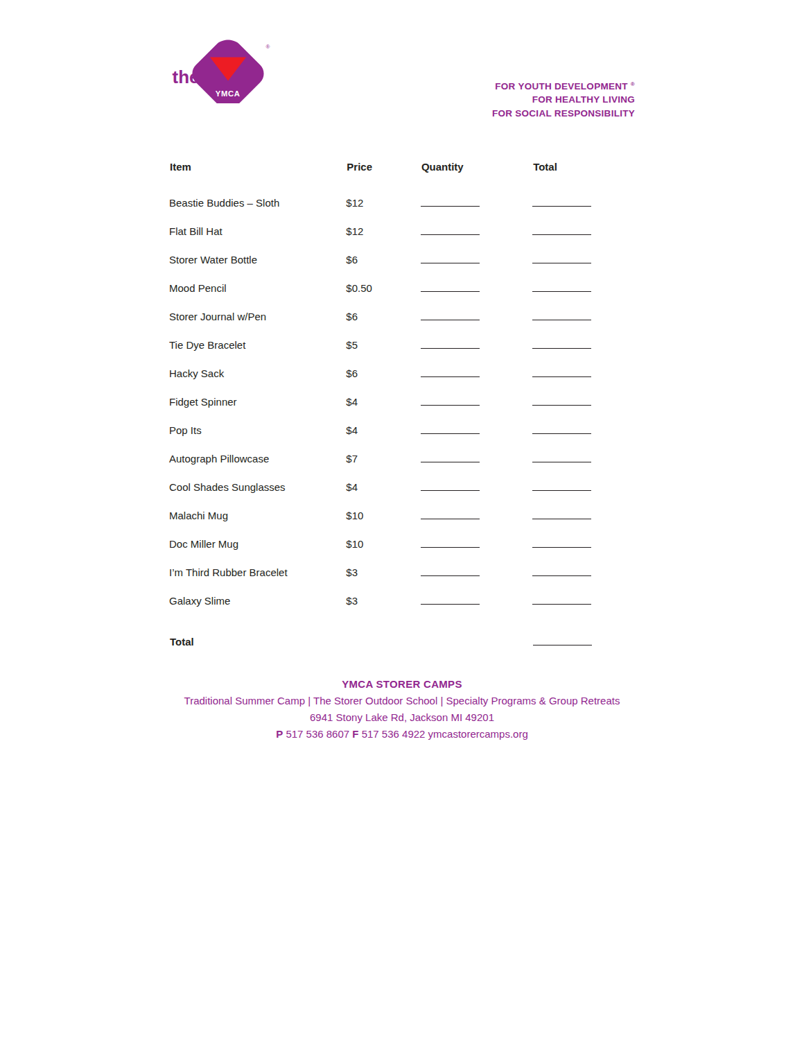the YMCA ®
For Youth Development ®
For Healthy Living
For Social Responsibility
| Item | Price | Quantity | Total |
| --- | --- | --- | --- |
| Beastie Buddies – Sloth | $12 | | |
| Flat Bill Hat | $12 | | |
| Storer Water Bottle | $6 | | |
| Mood Pencil | $0.50 | | |
| Storer Journal w/Pen | $6 | | |
| Tie Dye Bracelet | $5 | | |
| Hacky Sack | $6 | | |
| Fidget Spinner | $4 | | |
| Pop Its | $4 | | |
| Autograph Pillowcase | $7 | | |
| Cool Shades Sunglasses | $4 | | |
| Malachi Mug | $10 | | |
| Doc Miller Mug | $10 | | |
| I’m Third Rubber Bracelet | $3 | | |
| Galaxy Slime | $3 | | |
| Total | | | |
YMCA STORER CAMPS
Traditional Summer Camp | The Storer Outdoor School | Specialty Programs & Group Retreats
6941 Stony Lake Rd, Jackson MI 49201
P 517 536 8607 F 517 536 4922 ymcastorercamps.org